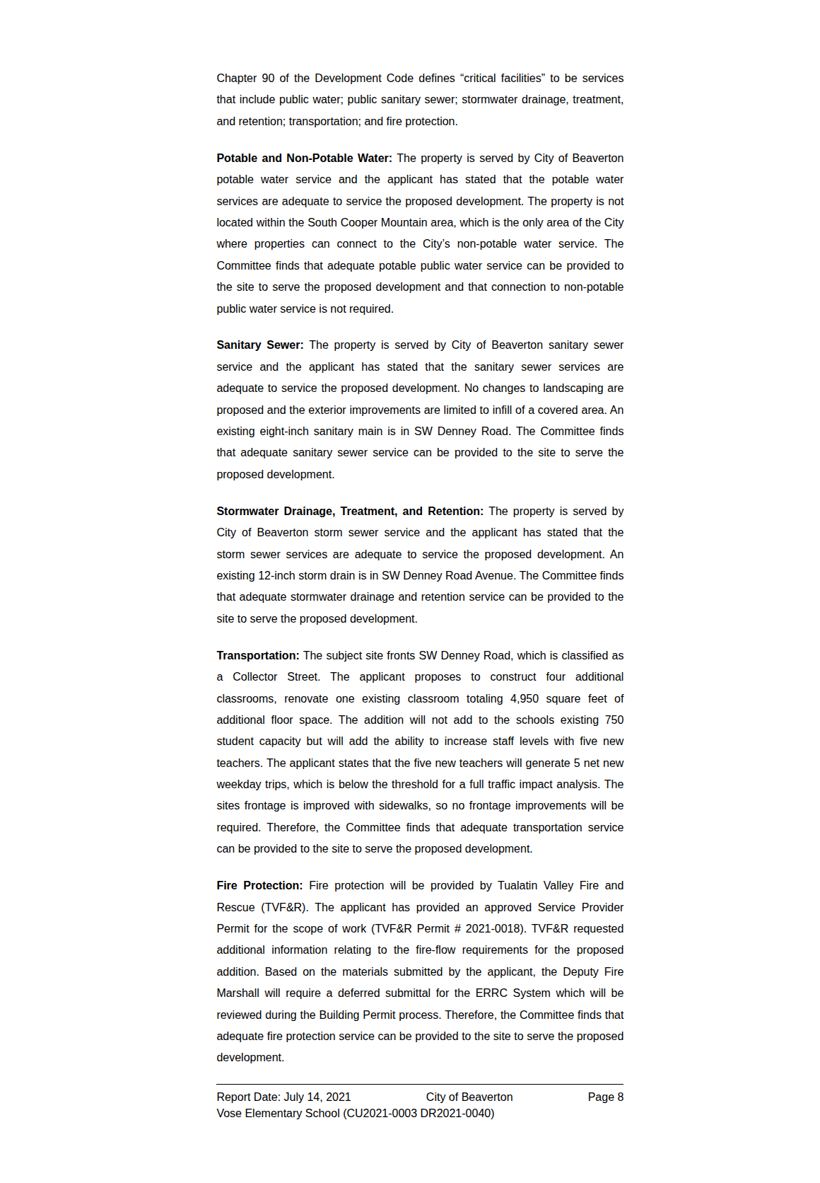Chapter 90 of the Development Code defines “critical facilities” to be services that include public water; public sanitary sewer; stormwater drainage, treatment, and retention; transportation; and fire protection.
Potable and Non-Potable Water: The property is served by City of Beaverton potable water service and the applicant has stated that the potable water services are adequate to service the proposed development. The property is not located within the South Cooper Mountain area, which is the only area of the City where properties can connect to the City’s non-potable water service. The Committee finds that adequate potable public water service can be provided to the site to serve the proposed development and that connection to non-potable public water service is not required.
Sanitary Sewer: The property is served by City of Beaverton sanitary sewer service and the applicant has stated that the sanitary sewer services are adequate to service the proposed development. No changes to landscaping are proposed and the exterior improvements are limited to infill of a covered area. An existing eight-inch sanitary main is in SW Denney Road. The Committee finds that adequate sanitary sewer service can be provided to the site to serve the proposed development.
Stormwater Drainage, Treatment, and Retention: The property is served by City of Beaverton storm sewer service and the applicant has stated that the storm sewer services are adequate to service the proposed development. An existing 12-inch storm drain is in SW Denney Road Avenue. The Committee finds that adequate stormwater drainage and retention service can be provided to the site to serve the proposed development.
Transportation: The subject site fronts SW Denney Road, which is classified as a Collector Street. The applicant proposes to construct four additional classrooms, renovate one existing classroom totaling 4,950 square feet of additional floor space. The addition will not add to the schools existing 750 student capacity but will add the ability to increase staff levels with five new teachers. The applicant states that the five new teachers will generate 5 net new weekday trips, which is below the threshold for a full traffic impact analysis. The sites frontage is improved with sidewalks, so no frontage improvements will be required. Therefore, the Committee finds that adequate transportation service can be provided to the site to serve the proposed development.
Fire Protection: Fire protection will be provided by Tualatin Valley Fire and Rescue (TVF&R). The applicant has provided an approved Service Provider Permit for the scope of work (TVF&R Permit # 2021-0018). TVF&R requested additional information relating to the fire-flow requirements for the proposed addition. Based on the materials submitted by the applicant, the Deputy Fire Marshall will require a deferred submittal for the ERRC System which will be reviewed during the Building Permit process. Therefore, the Committee finds that adequate fire protection service can be provided to the site to serve the proposed development.
Report Date: July 14, 2021
City of Beaverton
Page 8
Vose Elementary School (CU2021-0003 DR2021-0040)